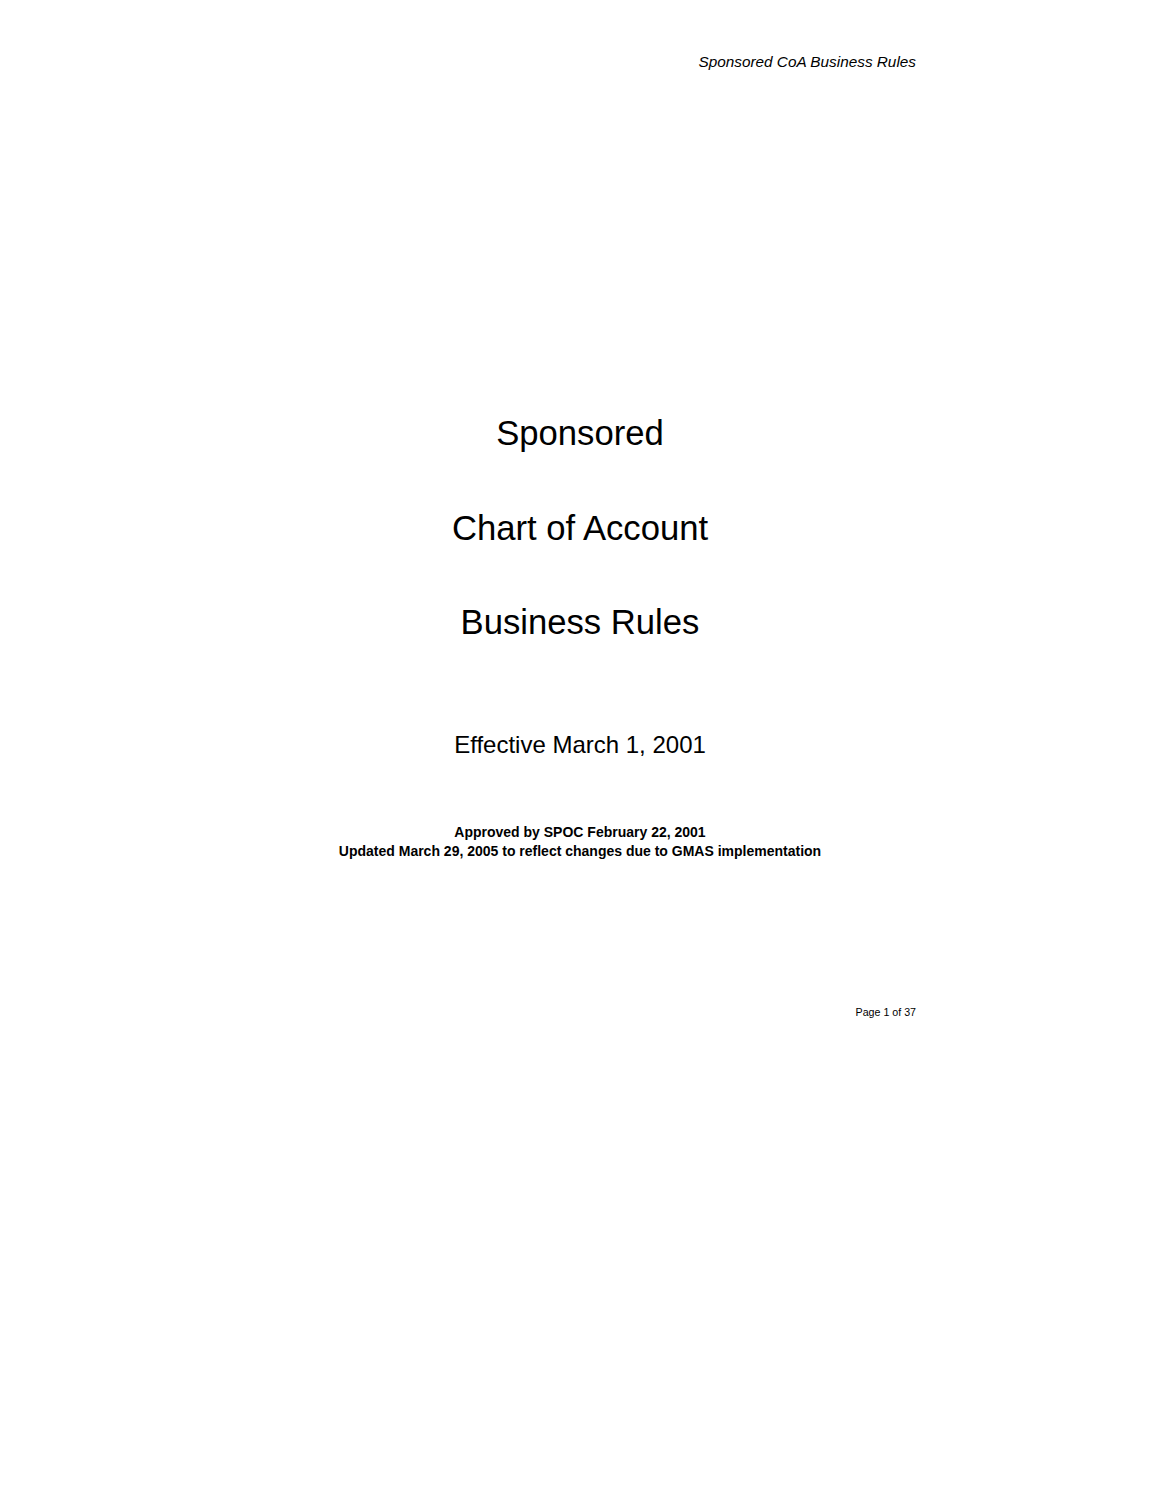Sponsored CoA Business Rules
Sponsored
Chart of Account
Business Rules
Effective March 1, 2001
Approved by SPOC February 22, 2001
Updated March 29, 2005 to reflect changes due to GMAS implementation
Page 1 of 37